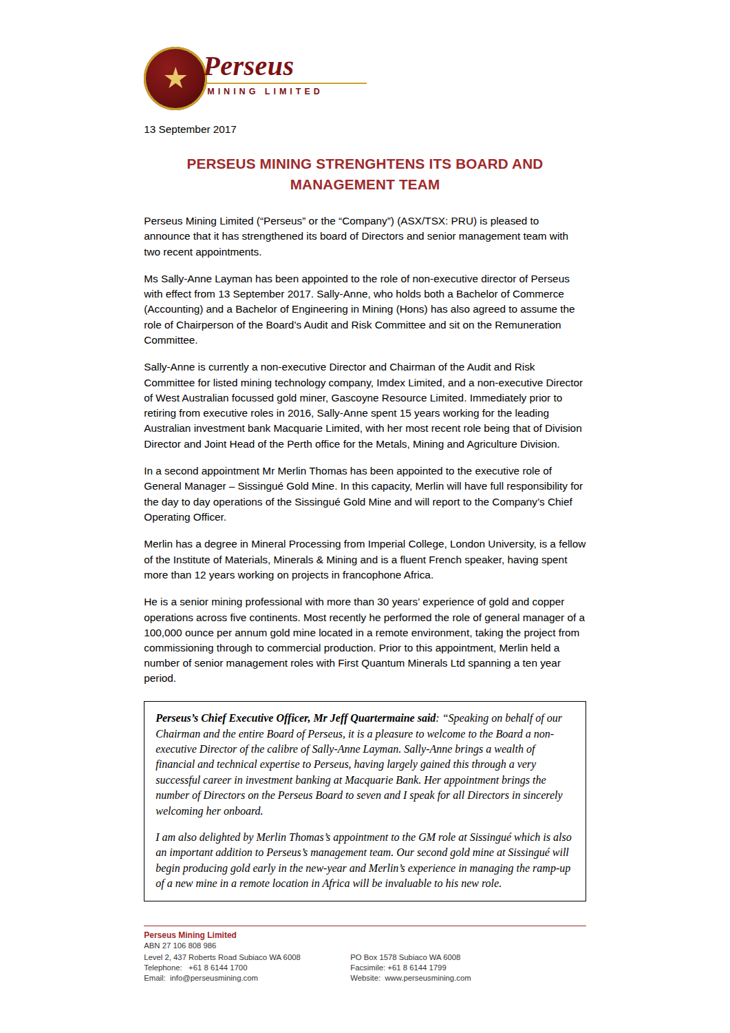Perseus
MINING LIMITED
13 September 2017
PERSEUS MINING STRENGHTENS ITS BOARD AND MANAGEMENT TEAM
Perseus Mining Limited (“Perseus” or the “Company”) (ASX/TSX: PRU) is pleased to announce that it has strengthened its board of Directors and senior management team with two recent appointments.
Ms Sally-Anne Layman has been appointed to the role of non-executive director of Perseus with effect from 13 September 2017. Sally-Anne, who holds both a Bachelor of Commerce (Accounting) and a Bachelor of Engineering in Mining (Hons) has also agreed to assume the role of Chairperson of the Board’s Audit and Risk Committee and sit on the Remuneration Committee.
Sally-Anne is currently a non-executive Director and Chairman of the Audit and Risk Committee for listed mining technology company, Imdex Limited, and a non-executive Director of West Australian focussed gold miner, Gascoyne Resource Limited. Immediately prior to retiring from executive roles in 2016, Sally-Anne spent 15 years working for the leading Australian investment bank Macquarie Limited, with her most recent role being that of Division Director and Joint Head of the Perth office for the Metals, Mining and Agriculture Division.
In a second appointment Mr Merlin Thomas has been appointed to the executive role of General Manager – Sissingué Gold Mine. In this capacity, Merlin will have full responsibility for the day to day operations of the Sissingué Gold Mine and will report to the Company’s Chief Operating Officer.
Merlin has a degree in Mineral Processing from Imperial College, London University, is a fellow of the Institute of Materials, Minerals & Mining and is a fluent French speaker, having spent more than 12 years working on projects in francophone Africa.
He is a senior mining professional with more than 30 years’ experience of gold and copper operations across five continents. Most recently he performed the role of general manager of a 100,000 ounce per annum gold mine located in a remote environment, taking the project from commissioning through to commercial production. Prior to this appointment, Merlin held a number of senior management roles with First Quantum Minerals Ltd spanning a ten year period.
Perseus’s Chief Executive Officer, Mr Jeff Quartermaine said: “Speaking on behalf of our Chairman and the entire Board of Perseus, it is a pleasure to welcome to the Board a non-executive Director of the calibre of Sally-Anne Layman. Sally-Anne brings a wealth of financial and technical expertise to Perseus, having largely gained this through a very successful career in investment banking at Macquarie Bank. Her appointment brings the number of Directors on the Perseus Board to seven and I speak for all Directors in sincerely welcoming her onboard.
I am also delighted by Merlin Thomas’s appointment to the GM role at Sissingué which is also an important addition to Perseus’s management team. Our second gold mine at Sissingué will begin producing gold early in the new-year and Merlin’s experience in managing the ramp-up of a new mine in a remote location in Africa will be invaluable to his new role.
Perseus Mining Limited
ABN 27 106 808 986
| Level 2, 437 Roberts Road Subiaco WA 6008 | PO Box 1578 Subiaco WA 6008 |
| Telephone: +61 8 6144 1700 | Facsimile: +61 8 6144 1799 |
| Email: info@perseusmining.com | Website: www.perseusmining.com |